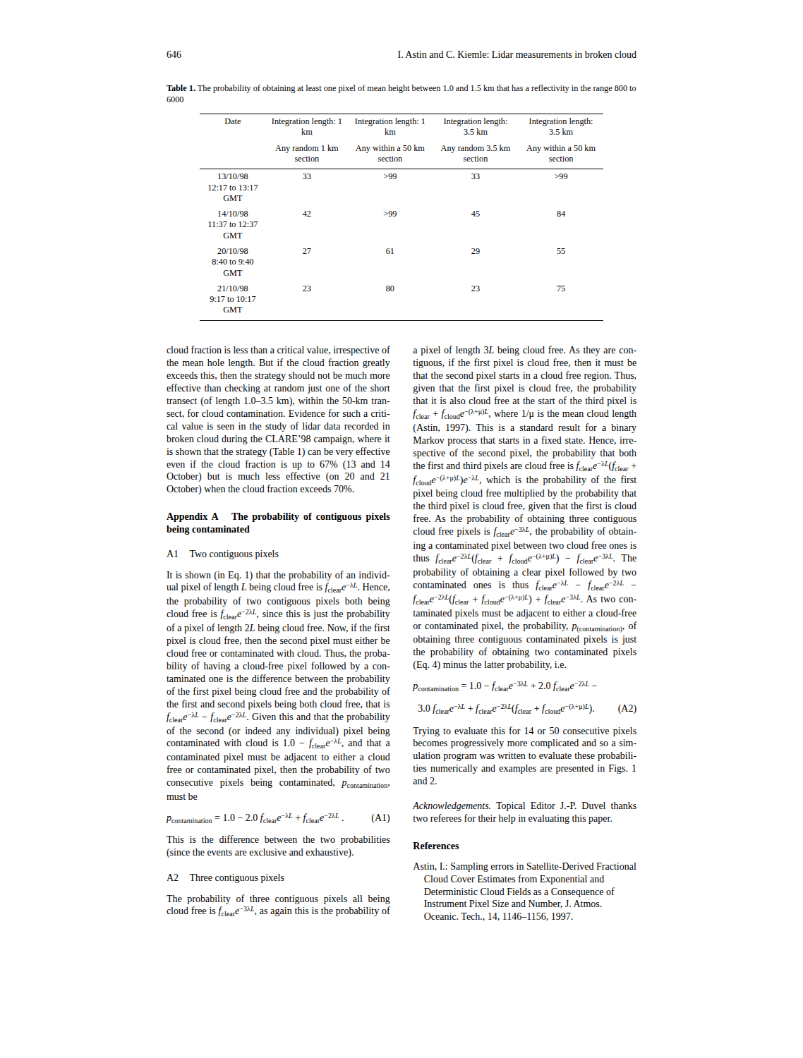646 I. Astin and C. Kiemle: Lidar measurements in broken cloud
Table 1. The probability of obtaining at least one pixel of mean height between 1.0 and 1.5 km that has a reflectivity in the range 800 to 6000
| Date | Integration length: 1 km | Integration length: 1 km | Integration length: 3.5 km | Integration length: 3.5 km |
| --- | --- | --- | --- | --- |
| | Any random 1 km section | Any within a 50 km section | Any random 3.5 km section | Any within a 50 km section |
| 13/10/98 12:17 to 13:17 GMT | 33 | >99 | 33 | >99 |
| 14/10/98 11:37 to 12:37 GMT | 42 | >99 | 45 | 84 |
| 20/10/98 8:40 to 9:40 GMT | 27 | 61 | 29 | 55 |
| 21/10/98 9:17 to 10:17 GMT | 23 | 80 | 23 | 75 |
cloud fraction is less than a critical value, irrespective of the mean hole length. But if the cloud fraction greatly exceeds this, then the strategy should not be much more effective than checking at random just one of the short transect (of length 1.0–3.5 km), within the 50-km transect, for cloud contamination. Evidence for such a critical value is seen in the study of lidar data recorded in broken cloud during the CLARE’98 campaign, where it is shown that the strategy (Table 1) can be very effective even if the cloud fraction is up to 67% (13 and 14 October) but is much less effective (on 20 and 21 October) when the cloud fraction exceeds 70%.
Appendix A The probability of contiguous pixels being contaminated
A1 Two contiguous pixels
It is shown (in Eq. 1) that the probability of an individual pixel of length L being cloud free is fcleare−λL. Hence, the probability of two contiguous pixels both being cloud free is fcleare−2λL, since this is just the probability of a pixel of length 2L being cloud free. Now, if the first pixel is cloud free, then the second pixel must either be cloud free or contaminated with cloud. Thus, the probability of having a cloud-free pixel followed by a contaminated one is the difference between the probability of the first pixel being cloud free and the probability of the first and second pixels being both cloud free, that is fcleare−λL − fcleare−2λL. Given this and that the probability of the second (or indeed any individual) pixel being contaminated with cloud is 1.0 − fcleare−λL, and that a contaminated pixel must be adjacent to either a cloud free or contaminated pixel, then the probability of two consecutive pixels being contaminated, pcontamination, must be
(A1) pcontamination = 1.0 − 2.0 fcleare−λL + fcleare−2λL .
This is the difference between the two probabilities (since the events are exclusive and exhaustive).
A2 Three contiguous pixels
The probability of three contiguous pixels all being cloud free is fcleare−3λL, as again this is the probability of a pixel of length 3L being cloud free. As they are contiguous, if the first pixel is cloud free, then it must be that the second pixel starts in a cloud free region. Thus, given that the first pixel is cloud free, the probability that it is also cloud free at the start of the third pixel is fclear + fcloude−(λ+μ)L, where 1/μ is the mean cloud length (Astin, 1997). This is a standard result for a binary Markov process that starts in a fixed state. Hence, irrespective of the second pixel, the probability that both the first and third pixels are cloud free is fcleare−λL(fclear + fcloude−(λ+μ)L)e−λL, which is the probability of the first pixel being cloud free multiplied by the probability that the third pixel is cloud free, given that the first is cloud free. As the probability of obtaining three contiguous cloud free pixels is fcleare−3λL, the probability of obtaining a contaminated pixel between two cloud free ones is thus fcleare−2λL(fclear + fcloude−(λ+μ)L) − fcleare−3λL. The probability of obtaining a clear pixel followed by two contaminated ones is thus fcleare−λL − fcleare−2λL − fcleare−2λL(fclear + fcloude−(λ+μ)L) + fcleare−3λL. As two contaminated pixels must be adjacent to either a cloud-free or contaminated pixel, the probability, p(contamination), of obtaining three contiguous contaminated pixels is just the probability of obtaining two contaminated pixels (Eq. 4) minus the latter probability, i.e.
pcontamination = 1.0 − fcleare−3λL + 2.0 fcleare−2λL −
(A2) 3.0 fcleare−λL + fcleare−2λL(fclear + fcloude−(λ+μ)L).
Trying to evaluate this for 14 or 50 consecutive pixels becomes progressively more complicated and so a simulation program was written to evaluate these probabilities numerically and examples are presented in Figs. 1 and 2.
Acknowledgements. Topical Editor J.-P. Duvel thanks two referees for their help in evaluating this paper.
References
Astin, I.: Sampling errors in Satellite-Derived Fractional Cloud Cover Estimates from Exponential and Deterministic Cloud Fields as a Consequence of Instrument Pixel Size and Number, J. Atmos. Oceanic. Tech., 14, 1146–1156, 1997.